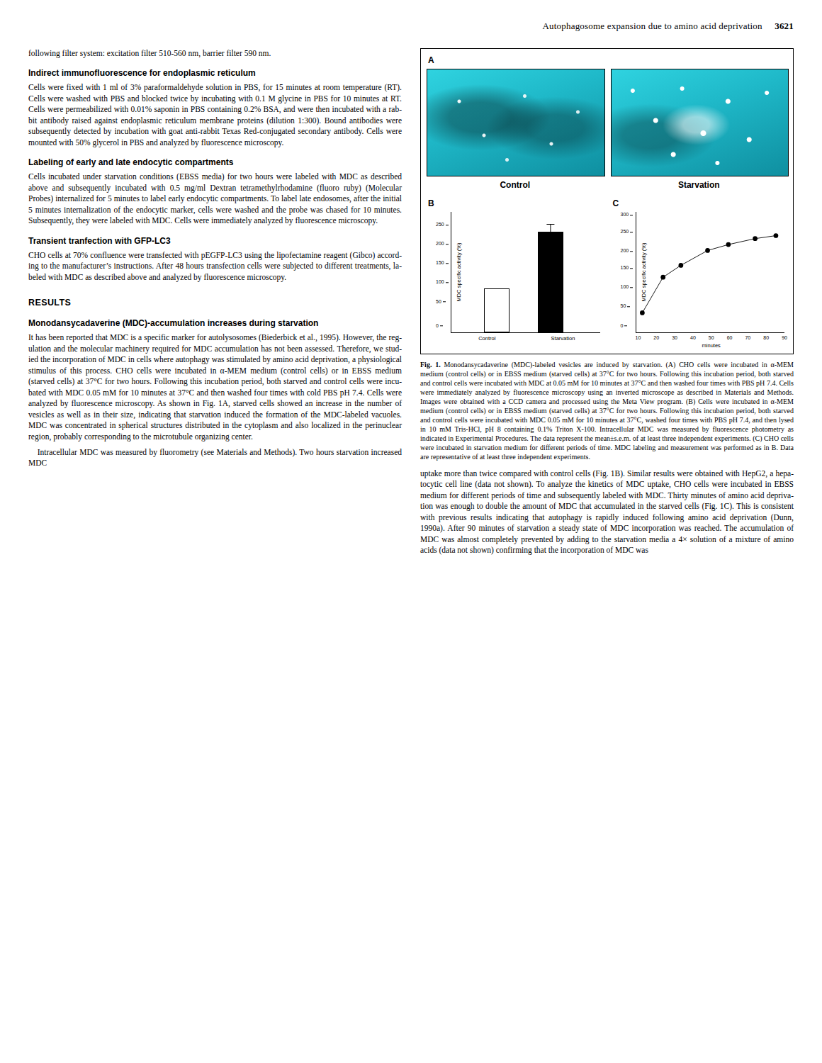Autophagosome expansion due to amino acid deprivation 3621
following filter system: excitation filter 510-560 nm, barrier filter 590 nm.
Indirect immunofluorescence for endoplasmic reticulum
Cells were fixed with 1 ml of 3% paraformaldehyde solution in PBS, for 15 minutes at room temperature (RT). Cells were washed with PBS and blocked twice by incubating with 0.1 M glycine in PBS for 10 minutes at RT. Cells were permeabilized with 0.01% saponin in PBS containing 0.2% BSA, and were then incubated with a rabbit antibody raised against endoplasmic reticulum membrane proteins (dilution 1:300). Bound antibodies were subsequently detected by incubation with goat anti-rabbit Texas Red-conjugated secondary antibody. Cells were mounted with 50% glycerol in PBS and analyzed by fluorescence microscopy.
Labeling of early and late endocytic compartments
Cells incubated under starvation conditions (EBSS media) for two hours were labeled with MDC as described above and subsequently incubated with 0.5 mg/ml Dextran tetramethylrhodamine (fluoro ruby) (Molecular Probes) internalized for 5 minutes to label early endocytic compartments. To label late endosomes, after the initial 5 minutes internalization of the endocytic marker, cells were washed and the probe was chased for 10 minutes. Subsequently, they were labeled with MDC. Cells were immediately analyzed by fluorescence microscopy.
Transient tranfection with GFP-LC3
CHO cells at 70% confluence were transfected with pEGFP-LC3 using the lipofectamine reagent (Gibco) according to the manufacturer’s instructions. After 48 hours transfection cells were subjected to different treatments, labeled with MDC as described above and analyzed by fluorescence microscopy.
RESULTS
Monodansycadaverine (MDC)-accumulation increases during starvation
It has been reported that MDC is a specific marker for autolysosomes (Biederbick et al., 1995). However, the regulation and the molecular machinery required for MDC accumulation has not been assessed. Therefore, we studied the incorporation of MDC in cells where autophagy was stimulated by amino acid deprivation, a physiological stimulus of this process. CHO cells were incubated in α-MEM medium (control cells) or in EBSS medium (starved cells) at 37°C for two hours. Following this incubation period, both starved and control cells were incubated with MDC 0.05 mM for 10 minutes at 37°C and then washed four times with cold PBS pH 7.4. Cells were analyzed by fluorescence microscopy. As shown in Fig. 1A, starved cells showed an increase in the number of vesicles as well as in their size, indicating that starvation induced the formation of the MDC-labeled vacuoles. MDC was concentrated in spherical structures distributed in the cytoplasm and also localized in the perinuclear region, probably corresponding to the microtubule organizing center.
Intracellular MDC was measured by fluorometry (see Materials and Methods). Two hours starvation increased MDC
A
Control
Starvation
B
MDC specific activity (%)
0
50
100
150
200
250
Control Starvation
C
MDC specific activity (%)
0
50
100
150
200
250
300
102030405060708090
minutes
Fig. 1. Monodansycadaverine (MDC)-labeled vesicles are induced by starvation. (A) CHO cells were incubated in α-MEM medium (control cells) or in EBSS medium (starved cells) at 37°C for two hours. Following this incubation period, both starved and control cells were incubated with MDC at 0.05 mM for 10 minutes at 37°C and then washed four times with PBS pH 7.4. Cells were immediately analyzed by fluorescence microscopy using an inverted microscope as described in Materials and Methods. Images were obtained with a CCD camera and processed using the Meta View program. (B) Cells were incubated in α-MEM medium (control cells) or in EBSS medium (starved cells) at 37°C for two hours. Following this incubation period, both starved and control cells were incubated with MDC 0.05 mM for 10 minutes at 37°C, washed four times with PBS pH 7.4, and then lysed in 10 mM Tris-HCl, pH 8 containing 0.1% Triton X-100. Intracellular MDC was measured by fluorescence photometry as indicated in Experimental Procedures. The data represent the mean±s.e.m. of at least three independent experiments. (C) CHO cells were incubated in starvation medium for different periods of time. MDC labeling and measurement was performed as in B. Data are representative of at least three independent experiments.
uptake more than twice compared with control cells (Fig. 1B). Similar results were obtained with HepG2, a hepatocytic cell line (data not shown). To analyze the kinetics of MDC uptake, CHO cells were incubated in EBSS medium for different periods of time and subsequently labeled with MDC. Thirty minutes of amino acid deprivation was enough to double the amount of MDC that accumulated in the starved cells (Fig. 1C). This is consistent with previous results indicating that autophagy is rapidly induced following amino acid deprivation (Dunn, 1990a). After 90 minutes of starvation a steady state of MDC incorporation was reached. The accumulation of MDC was almost completely prevented by adding to the starvation media a 4× solution of a mixture of amino acids (data not shown) confirming that the incorporation of MDC was